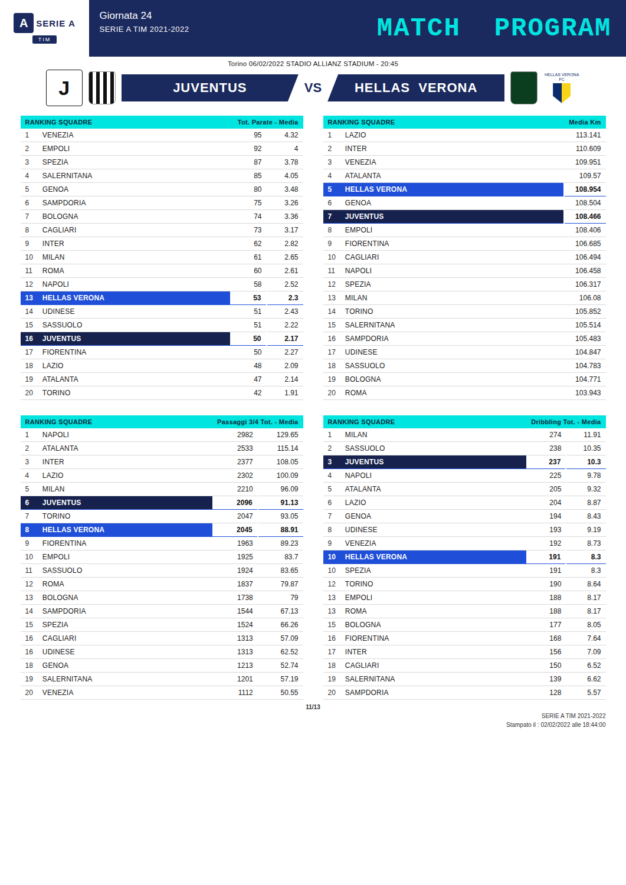A
SERIE A
TIM
Giornata 24
SERIE A TIM 2021-2022
MATCH PROGRAM
Torino 06/02/2022 STADIO ALLIANZ STADIUM - 20:45
J
JUVENTUS
VS
HELLAS VERONA
HELLAS VERONA FC
| RANKING SQUADRE | Tot. Parate - Media |
| --- | --- |
| 1 | VENEZIA | 95 | 4.32 |
| 2 | EMPOLI | 92 | 4 |
| 3 | SPEZIA | 87 | 3.78 |
| 4 | SALERNITANA | 85 | 4.05 |
| 5 | GENOA | 80 | 3.48 |
| 6 | SAMPDORIA | 75 | 3.26 |
| 7 | BOLOGNA | 74 | 3.36 |
| 8 | CAGLIARI | 73 | 3.17 |
| 9 | INTER | 62 | 2.82 |
| 10 | MILAN | 61 | 2.65 |
| 11 | ROMA | 60 | 2.61 |
| 12 | NAPOLI | 58 | 2.52 |
| 13 | HELLAS VERONA | 53 | 2.3 |
| 14 | UDINESE | 51 | 2.43 |
| 15 | SASSUOLO | 51 | 2.22 |
| 16 | JUVENTUS | 50 | 2.17 |
| 17 | FIORENTINA | 50 | 2.27 |
| 18 | LAZIO | 48 | 2.09 |
| 19 | ATALANTA | 47 | 2.14 |
| 20 | TORINO | 42 | 1.91 |
| RANKING SQUADRE | Media Km |
| --- | --- |
| 1 | LAZIO | 113.141 |
| 2 | INTER | 110.609 |
| 3 | VENEZIA | 109.951 |
| 4 | ATALANTA | 109.57 |
| 5 | HELLAS VERONA | 108.954 |
| 6 | GENOA | 108.504 |
| 7 | JUVENTUS | 108.466 |
| 8 | EMPOLI | 108.406 |
| 9 | FIORENTINA | 106.685 |
| 10 | CAGLIARI | 106.494 |
| 11 | NAPOLI | 106.458 |
| 12 | SPEZIA | 106.317 |
| 13 | MILAN | 106.08 |
| 14 | TORINO | 105.852 |
| 15 | SALERNITANA | 105.514 |
| 16 | SAMPDORIA | 105.483 |
| 17 | UDINESE | 104.847 |
| 18 | SASSUOLO | 104.783 |
| 19 | BOLOGNA | 104.771 |
| 20 | ROMA | 103.943 |
| RANKING SQUADRE | Passaggi 3/4 Tot. - Media |
| --- | --- |
| 1 | NAPOLI | 2982 | 129.65 |
| 2 | ATALANTA | 2533 | 115.14 |
| 3 | INTER | 2377 | 108.05 |
| 4 | LAZIO | 2302 | 100.09 |
| 5 | MILAN | 2210 | 96.09 |
| 6 | JUVENTUS | 2096 | 91.13 |
| 7 | TORINO | 2047 | 93.05 |
| 8 | HELLAS VERONA | 2045 | 88.91 |
| 9 | FIORENTINA | 1963 | 89.23 |
| 10 | EMPOLI | 1925 | 83.7 |
| 11 | SASSUOLO | 1924 | 83.65 |
| 12 | ROMA | 1837 | 79.87 |
| 13 | BOLOGNA | 1738 | 79 |
| 14 | SAMPDORIA | 1544 | 67.13 |
| 15 | SPEZIA | 1524 | 66.26 |
| 16 | CAGLIARI | 1313 | 57.09 |
| 16 | UDINESE | 1313 | 62.52 |
| 18 | GENOA | 1213 | 52.74 |
| 19 | SALERNITANA | 1201 | 57.19 |
| 20 | VENEZIA | 1112 | 50.55 |
| RANKING SQUADRE | Dribbling Tot. - Media |
| --- | --- |
| 1 | MILAN | 274 | 11.91 |
| 2 | SASSUOLO | 238 | 10.35 |
| 3 | JUVENTUS | 237 | 10.3 |
| 4 | NAPOLI | 225 | 9.78 |
| 5 | ATALANTA | 205 | 9.32 |
| 6 | LAZIO | 204 | 8.87 |
| 7 | GENOA | 194 | 8.43 |
| 8 | UDINESE | 193 | 9.19 |
| 9 | VENEZIA | 192 | 8.73 |
| 10 | HELLAS VERONA | 191 | 8.3 |
| 10 | SPEZIA | 191 | 8.3 |
| 12 | TORINO | 190 | 8.64 |
| 13 | EMPOLI | 188 | 8.17 |
| 13 | ROMA | 188 | 8.17 |
| 15 | BOLOGNA | 177 | 8.05 |
| 16 | FIORENTINA | 168 | 7.64 |
| 17 | INTER | 156 | 7.09 |
| 18 | CAGLIARI | 150 | 6.52 |
| 19 | SALERNITANA | 139 | 6.62 |
| 20 | SAMPDORIA | 128 | 5.57 |
11/13
SERIE A TIM 2021-2022
Stampato il : 02/02/2022 alle 18:44:00